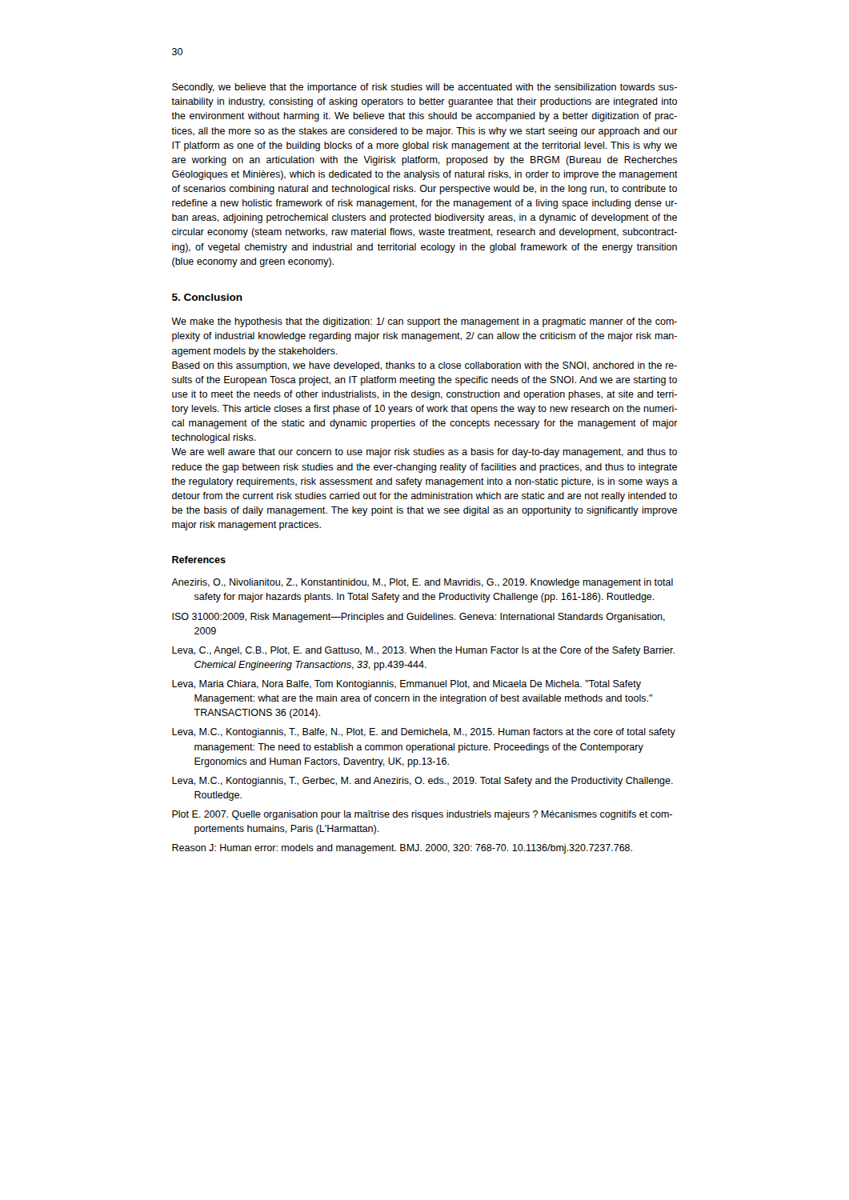30
Secondly, we believe that the importance of risk studies will be accentuated with the sensibilization towards sustainability in industry, consisting of asking operators to better guarantee that their productions are integrated into the environment without harming it. We believe that this should be accompanied by a better digitization of practices, all the more so as the stakes are considered to be major. This is why we start seeing our approach and our IT platform as one of the building blocks of a more global risk management at the territorial level. This is why we are working on an articulation with the Vigirisk platform, proposed by the BRGM (Bureau de Recherches Géologiques et Minières), which is dedicated to the analysis of natural risks, in order to improve the management of scenarios combining natural and technological risks. Our perspective would be, in the long run, to contribute to redefine a new holistic framework of risk management, for the management of a living space including dense urban areas, adjoining petrochemical clusters and protected biodiversity areas, in a dynamic of development of the circular economy (steam networks, raw material flows, waste treatment, research and development, subcontracting), of vegetal chemistry and industrial and territorial ecology in the global framework of the energy transition (blue economy and green economy).
5. Conclusion
We make the hypothesis that the digitization: 1/ can support the management in a pragmatic manner of the complexity of industrial knowledge regarding major risk management, 2/ can allow the criticism of the major risk management models by the stakeholders.
Based on this assumption, we have developed, thanks to a close collaboration with the SNOI, anchored in the results of the European Tosca project, an IT platform meeting the specific needs of the SNOI. And we are starting to use it to meet the needs of other industrialists, in the design, construction and operation phases, at site and territory levels. This article closes a first phase of 10 years of work that opens the way to new research on the numerical management of the static and dynamic properties of the concepts necessary for the management of major technological risks.
We are well aware that our concern to use major risk studies as a basis for day-to-day management, and thus to reduce the gap between risk studies and the ever-changing reality of facilities and practices, and thus to integrate the regulatory requirements, risk assessment and safety management into a non-static picture, is in some ways a detour from the current risk studies carried out for the administration which are static and are not really intended to be the basis of daily management. The key point is that we see digital as an opportunity to significantly improve major risk management practices.
References
Aneziris, O., Nivolianitou, Z., Konstantinidou, M., Plot, E. and Mavridis, G., 2019. Knowledge management in total safety for major hazards plants. In Total Safety and the Productivity Challenge (pp. 161-186). Routledge.
ISO 31000:2009, Risk Management—Principles and Guidelines. Geneva: International Standards Organisation, 2009
Leva, C., Angel, C.B., Plot, E. and Gattuso, M., 2013. When the Human Factor Is at the Core of the Safety Barrier. Chemical Engineering Transactions, 33, pp.439-444.
Leva, Maria Chiara, Nora Balfe, Tom Kontogiannis, Emmanuel Plot, and Micaela De Michela. "Total Safety Management: what are the main area of concern in the integration of best available methods and tools." TRANSACTIONS 36 (2014).
Leva, M.C., Kontogiannis, T., Balfe, N., Plot, E. and Demichela, M., 2015. Human factors at the core of total safety management: The need to establish a common operational picture. Proceedings of the Contemporary Ergonomics and Human Factors, Daventry, UK, pp.13-16.
Leva, M.C., Kontogiannis, T., Gerbec, M. and Aneziris, O. eds., 2019. Total Safety and the Productivity Challenge. Routledge.
Plot E. 2007. Quelle organisation pour la maîtrise des risques industriels majeurs ? Mécanismes cognitifs et comportements humains, Paris (L'Harmattan).
Reason J: Human error: models and management. BMJ. 2000, 320: 768-70. 10.1136/bmj.320.7237.768.